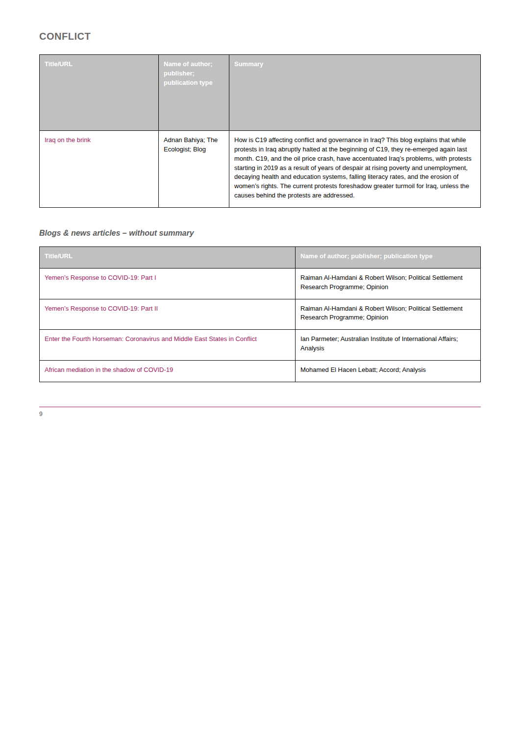CONFLICT
| Title/URL | Name of author; publisher; publication type | Summary |
| --- | --- | --- |
| Iraq on the brink | Adnan Bahiya; The Ecologist; Blog | How is C19 affecting conflict and governance in Iraq? This blog explains that while protests in Iraq abruptly halted at the beginning of C19, they re-emerged again last month. C19, and the oil price crash, have accentuated Iraq’s problems, with protests starting in 2019 as a result of years of despair at rising poverty and unemployment, decaying health and education systems, falling literacy rates, and the erosion of women’s rights. The current protests foreshadow greater turmoil for Iraq, unless the causes behind the protests are addressed. |
Blogs & news articles – without summary
| Title/URL | Name of author; publisher; publication type |
| --- | --- |
| Yemen’s Response to COVID-19: Part I | Raiman Al-Hamdani & Robert Wilson; Political Settlement Research Programme; Opinion |
| Yemen’s Response to COVID-19: Part II | Raiman Al-Hamdani & Robert Wilson; Political Settlement Research Programme; Opinion |
| Enter the Fourth Horseman: Coronavirus and Middle East States in Conflict | Ian Parmeter; Australian Institute of International Affairs; Analysis |
| African mediation in the shadow of COVID-19 | Mohamed El Hacen Lebatt; Accord; Analysis |
9